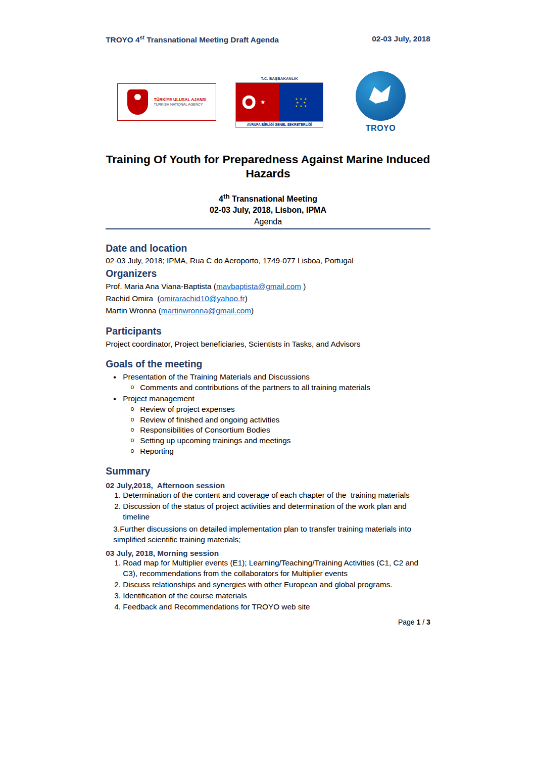TROYO 4st Transnational Meeting Draft Agenda
02-03 July, 2018
TÜRKİYE ULUSAL AJANSI
TURKISH NATIONAL AGENCY
T.C. BAŞBAKANLIK
★ ★ ★
★ ★
★ ★ ★
AVRUPA BİRLİĞİ GENEL SEKRETERLİĞİ
TROYO
Training Of Youth for Preparedness Against Marine Induced Hazards
4th Transnational Meeting
02-03 July, 2018, Lisbon, IPMA
Agenda
Date and location
02-03 July, 2018; IPMA, Rua C do Aeroporto, 1749-077 Lisboa, Portugal
Organizers
Prof. Maria Ana Viana-Baptista (mavbaptista@gmail.com )
Rachid Omira (omirarachid10@yahoo.fr)
Martin Wronna (martinwronna@gmail.com)
Participants
Project coordinator, Project beneficiaries, Scientists in Tasks, and Advisors
Goals of the meeting
Presentation of the Training Materials and Discussions
Comments and contributions of the partners to all training materials
Project management
Review of project expenses
Review of finished and ongoing activities
Responsibilities of Consortium Bodies
Setting up upcoming trainings and meetings
Reporting
Summary
02 July,2018, Afternoon session
Determination of the content and coverage of each chapter of the training materials
Discussion of the status of project activities and determination of the work plan and timeline
3.Further discussions on detailed implementation plan to transfer training materials into simplified scientific training materials;
03 July, 2018, Morning session
Road map for Multiplier events (E1); Learning/Teaching/Training Activities (C1, C2 and C3), recommendations from the collaborators for Multiplier events
Discuss relationships and synergies with other European and global programs.
Identification of the course materials
Feedback and Recommendations for TROYO web site
Page 1 / 3